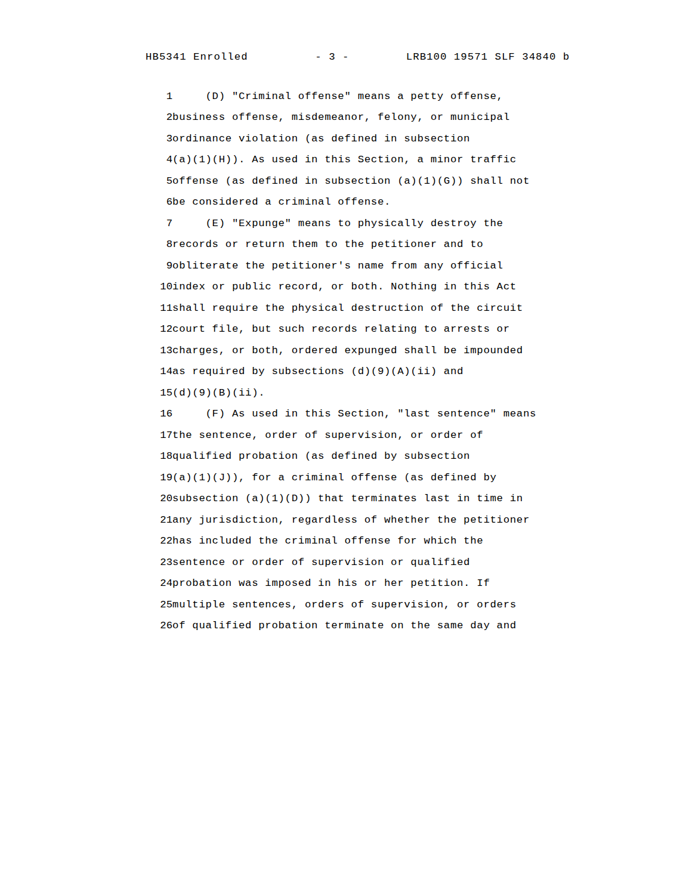HB5341 Enrolled- 3 -LRB100 19571 SLF 34840 b
| 1 | (D) "Criminal offense" means a petty offense, |
| 2 | business offense, misdemeanor, felony, or municipal |
| 3 | ordinance violation (as defined in subsection |
| 4 | (a)(1)(H)). As used in this Section, a minor traffic |
| 5 | offense (as defined in subsection (a)(1)(G)) shall not |
| 6 | be considered a criminal offense. |
| 7 | (E) "Expunge" means to physically destroy the |
| 8 | records or return them to the petitioner and to |
| 9 | obliterate the petitioner's name from any official |
| 10 | index or public record, or both. Nothing in this Act |
| 11 | shall require the physical destruction of the circuit |
| 12 | court file, but such records relating to arrests or |
| 13 | charges, or both, ordered expunged shall be impounded |
| 14 | as required by subsections (d)(9)(A)(ii) and |
| 15 | (d)(9)(B)(ii). |
| 16 | (F) As used in this Section, "last sentence" means |
| 17 | the sentence, order of supervision, or order of |
| 18 | qualified probation (as defined by subsection |
| 19 | (a)(1)(J)), for a criminal offense (as defined by |
| 20 | subsection (a)(1)(D)) that terminates last in time in |
| 21 | any jurisdiction, regardless of whether the petitioner |
| 22 | has included the criminal offense for which the |
| 23 | sentence or order of supervision or qualified |
| 24 | probation was imposed in his or her petition. If |
| 25 | multiple sentences, orders of supervision, or orders |
| 26 | of qualified probation terminate on the same day and |